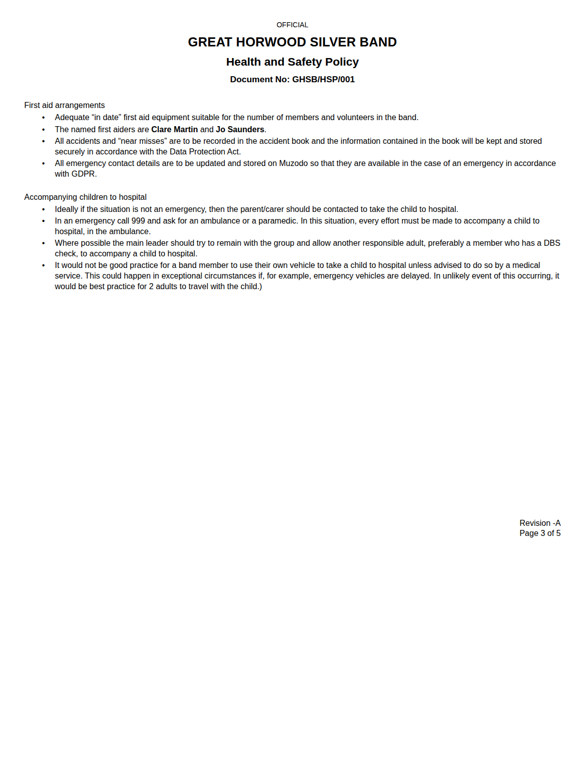OFFICIAL
GREAT HORWOOD SILVER BAND
Health and Safety Policy
Document No: GHSB/HSP/001
First aid arrangements
Adequate “in date” first aid equipment suitable for the number of members and volunteers in the band.
The named first aiders are Clare Martin and Jo Saunders.
All accidents and “near misses” are to be recorded in the accident book and the information contained in the book will be kept and stored securely in accordance with the Data Protection Act.
All emergency contact details are to be updated and stored on Muzodo so that they are available in the case of an emergency in accordance with GDPR.
Accompanying children to hospital
Ideally if the situation is not an emergency, then the parent/carer should be contacted to take the child to hospital.
In an emergency call 999 and ask for an ambulance or a paramedic. In this situation, every effort must be made to accompany a child to hospital, in the ambulance.
Where possible the main leader should try to remain with the group and allow another responsible adult, preferably a member who has a DBS check, to accompany a child to hospital.
It would not be good practice for a band member to use their own vehicle to take a child to hospital unless advised to do so by a medical service. This could happen in exceptional circumstances if, for example, emergency vehicles are delayed. In unlikely event of this occurring, it would be best practice for 2 adults to travel with the child.)
Revision -A
Page 3 of 5